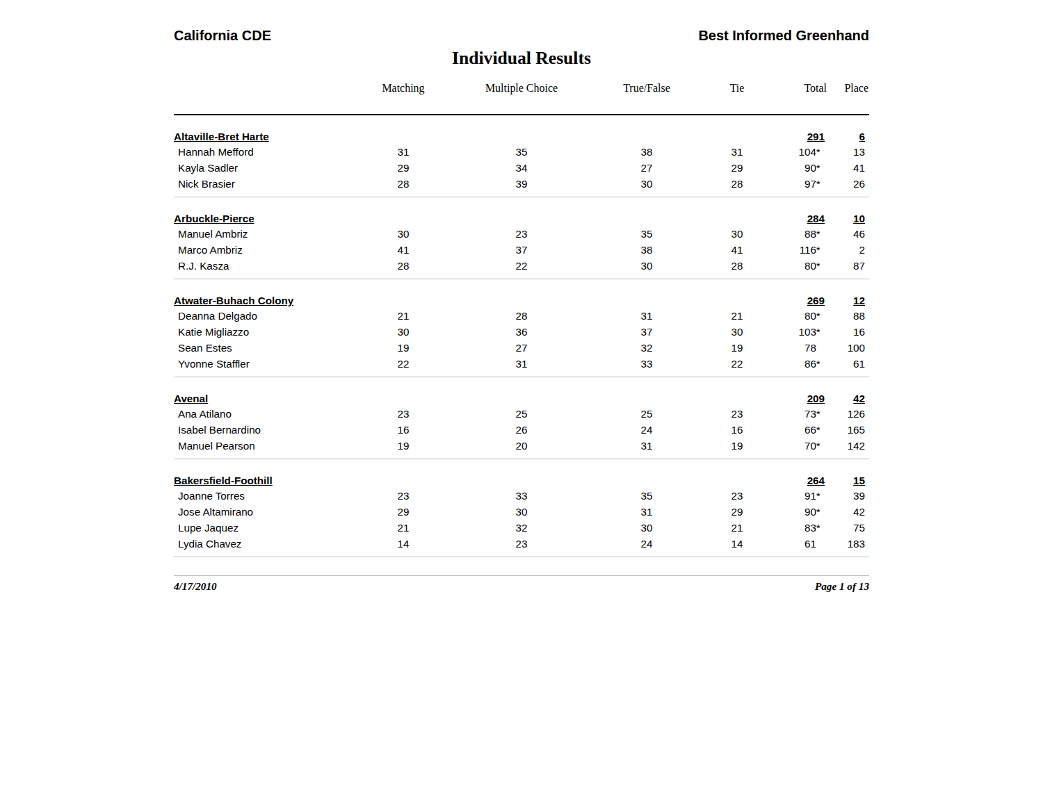California CDE
Best Informed Greenhand
Individual Results
| | Matching | Multiple Choice | True/False | Tie | Total | Place |
| --- | --- | --- | --- | --- | --- | --- |
| Altaville-Bret Harte | | | | | 291 | 6 |
| Hannah Mefford | 31 | 35 | 38 | 31 | 104 * | 13 |
| Kayla Sadler | 29 | 34 | 27 | 29 | 90 * | 41 |
| Nick Brasier | 28 | 39 | 30 | 28 | 97 * | 26 |
| Arbuckle-Pierce | | | | | 284 | 10 |
| Manuel Ambriz | 30 | 23 | 35 | 30 | 88 * | 46 |
| Marco Ambriz | 41 | 37 | 38 | 41 | 116 * | 2 |
| R.J. Kasza | 28 | 22 | 30 | 28 | 80 * | 87 |
| Atwater-Buhach Colony | | | | | 269 | 12 |
| Deanna Delgado | 21 | 28 | 31 | 21 | 80 * | 88 |
| Katie Migliazzo | 30 | 36 | 37 | 30 | 103 * | 16 |
| Sean Estes | 19 | 27 | 32 | 19 | 78 | 100 |
| Yvonne Staffler | 22 | 31 | 33 | 22 | 86 * | 61 |
| Avenal | | | | | 209 | 42 |
| Ana Atilano | 23 | 25 | 25 | 23 | 73 * | 126 |
| Isabel Bernardino | 16 | 26 | 24 | 16 | 66 * | 165 |
| Manuel Pearson | 19 | 20 | 31 | 19 | 70 * | 142 |
| Bakersfield-Foothill | | | | | 264 | 15 |
| Joanne Torres | 23 | 33 | 35 | 23 | 91 * | 39 |
| Jose Altamirano | 29 | 30 | 31 | 29 | 90 * | 42 |
| Lupe Jaquez | 21 | 32 | 30 | 21 | 83 * | 75 |
| Lydia Chavez | 14 | 23 | 24 | 14 | 61 | 183 |
4/17/2010
Page 1 of 13